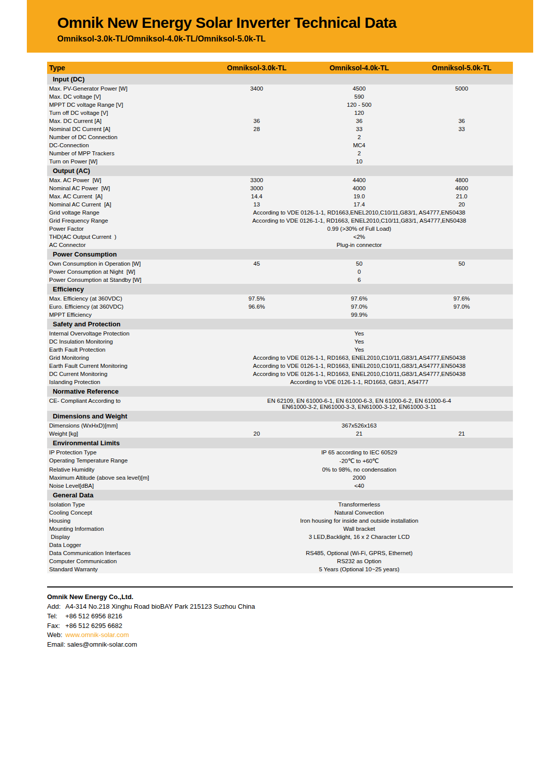Omnik New Energy Solar Inverter Technical Data
Omniksol-3.0k-TL/Omniksol-4.0k-TL/Omniksol-5.0k-TL
| Type | Omniksol-3.0k-TL | Omniksol-4.0k-TL | Omniksol-5.0k-TL |
| Input (DC) |
| Max. PV-Generator Power [W] | 3400 | 4500 | 5000 |
| Max. DC voltage [V] | | 590 | |
| MPPT DC voltage Range [V] | | 120 - 500 | |
| Turn off DC voltage [V] | | 120 | |
| Max. DC Current [A] | 36 | 36 | 36 |
| Nominal DC Current [A] | 28 | 33 | 33 |
| Number of DC Connection | | 2 | |
| DC-Connection | | MC4 | |
| Number of MPP Trackers | | 2 | |
| Turn on Power [W] | | 10 | |
| Output (AC) |
| Max. AC Power [W] | 3300 | 4400 | 4800 |
| Nominal AC Power [W] | 3000 | 4000 | 4600 |
| Max. AC Current [A] | 14.4 | 19.0 | 21.0 |
| Nominal AC Current [A] | 13 | 17.4 | 20 |
| Grid voltage Range | According to VDE 0126-1-1, RD1663,ENEL2010,C10/11,G83/1, AS4777,EN50438 |
| Grid Frequency Range | According to VDE 0126-1-1, RD1663, ENEL2010,C10/11,G83/1, AS4777,EN50438 |
| Power Factor | 0.99 (>30% of Full Load) |
| THD(AC Output Current ) | <2% |
| AC Connector | Plug-in connector |
| Power Consumption |
| Own Consumption in Operation [W] | 45 | 50 | 50 |
| Power Consumption at Night [W] | | 0 | |
| Power Consumption at Standby [W] | | 6 | |
| Efficiency |
| Max. Efficiency (at 360VDC) | 97.5% | 97.6% | 97.6% |
| Euro. Efficiency (at 360VDC) | 96.6% | 97.0% | 97.0% |
| MPPT Efficiency | | 99.9% | |
| Safety and Protection |
| Internal Overvoltage Protection | Yes |
| DC Insulation Monitoring | Yes |
| Earth Fault Protection | Yes |
| Grid Monitoring | According to VDE 0126-1-1, RD1663, ENEL2010,C10/11,G83/1,AS4777,EN50438 |
| Earth Fault Current Monitoring | According to VDE 0126-1-1, RD1663, ENEL2010,C10/11,G83/1,AS4777,EN50438 |
| DC Current Monitoring | According to VDE 0126-1-1, RD1663, ENEL2010,C10/11,G83/1,AS4777,EN50438 |
| Islanding Protection | According to VDE 0126-1-1, RD1663, G83/1, AS4777 |
| Normative Reference |
| CE- Compliant According to | EN 62109, EN 61000-6-1, EN 61000-6-3, EN 61000-6-2, EN 61000-6-4 EN61000-3-2, EN61000-3-3, EN61000-3-12, EN61000-3-11 |
| Dimensions and Weight |
| Dimensions (WxHxD)[mm] | | 367x526x163 | |
| Weight [kg] | 20 | 21 | 21 |
| Environmental Limits |
| IP Protection Type | IP 65 according to IEC 60529 |
| Operating Temperature Range | -20℃ to +60℃ |
| Relative Humidity | 0% to 98%, no condensation |
| Maximum Altitude (above sea level)[m] | 2000 |
| Noise Level[dBA] | <40 |
| General Data |
| Isolation Type | Transformerless |
| Cooling Concept | Natural Convection |
| Housing | Iron housing for inside and outside installation |
| Mounting Information | Wall bracket |
| Display | 3 LED,Backlight, 16 x 2 Character LCD |
| Data Logger | |
| Data Communication Interfaces | RS485, Optional (Wi-Fi, GPRS, Ethernet) |
| Computer Communication | RS232 as Option |
| Standard Warranty | 5 Years (Optional 10~25 years) |
Omnik New Energy Co.,Ltd.
| Add: | A4-314 No.218 Xinghu Road bioBAY Park 215123 Suzhou China |
| Tel: | +86 512 6956 8216 |
| Fax: | +86 512 6295 6682 |
| Web: | www.omnik-solar.com |
| Email: sales@omnik-solar.com |